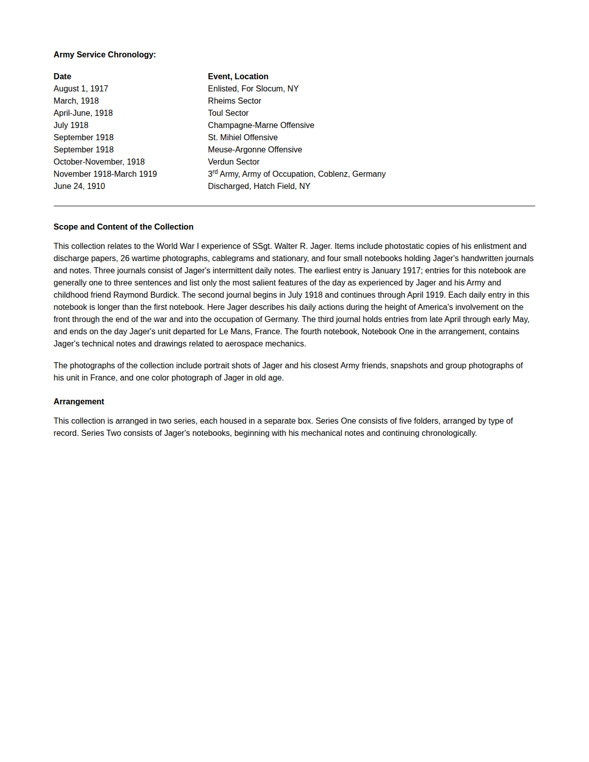Army Service Chronology:
| Date | Event, Location |
| --- | --- |
| August 1, 1917 | Enlisted, For Slocum, NY |
| March, 1918 | Rheims Sector |
| April-June, 1918 | Toul Sector |
| July 1918 | Champagne-Marne Offensive |
| September 1918 | St. Mihiel Offensive |
| September 1918 | Meuse-Argonne Offensive |
| October-November, 1918 | Verdun Sector |
| November 1918-March 1919 | 3 rd Army, Army of Occupation, Coblenz, Germany |
| June 24, 1910 | Discharged, Hatch Field, NY |
Scope and Content of the Collection
This collection relates to the World War I experience of SSgt. Walter R. Jager. Items include photostatic copies of his enlistment and discharge papers, 26 wartime photographs, cablegrams and stationary, and four small notebooks holding Jager's handwritten journals and notes. Three journals consist of Jager's intermittent daily notes. The earliest entry is January 1917; entries for this notebook are generally one to three sentences and list only the most salient features of the day as experienced by Jager and his Army and childhood friend Raymond Burdick. The second journal begins in July 1918 and continues through April 1919. Each daily entry in this notebook is longer than the first notebook. Here Jager describes his daily actions during the height of America's involvement on the front through the end of the war and into the occupation of Germany. The third journal holds entries from late April through early May, and ends on the day Jager's unit departed for Le Mans, France. The fourth notebook, Notebook One in the arrangement, contains Jager's technical notes and drawings related to aerospace mechanics.
The photographs of the collection include portrait shots of Jager and his closest Army friends, snapshots and group photographs of his unit in France, and one color photograph of Jager in old age.
Arrangement
This collection is arranged in two series, each housed in a separate box. Series One consists of five folders, arranged by type of record. Series Two consists of Jager's notebooks, beginning with his mechanical notes and continuing chronologically.